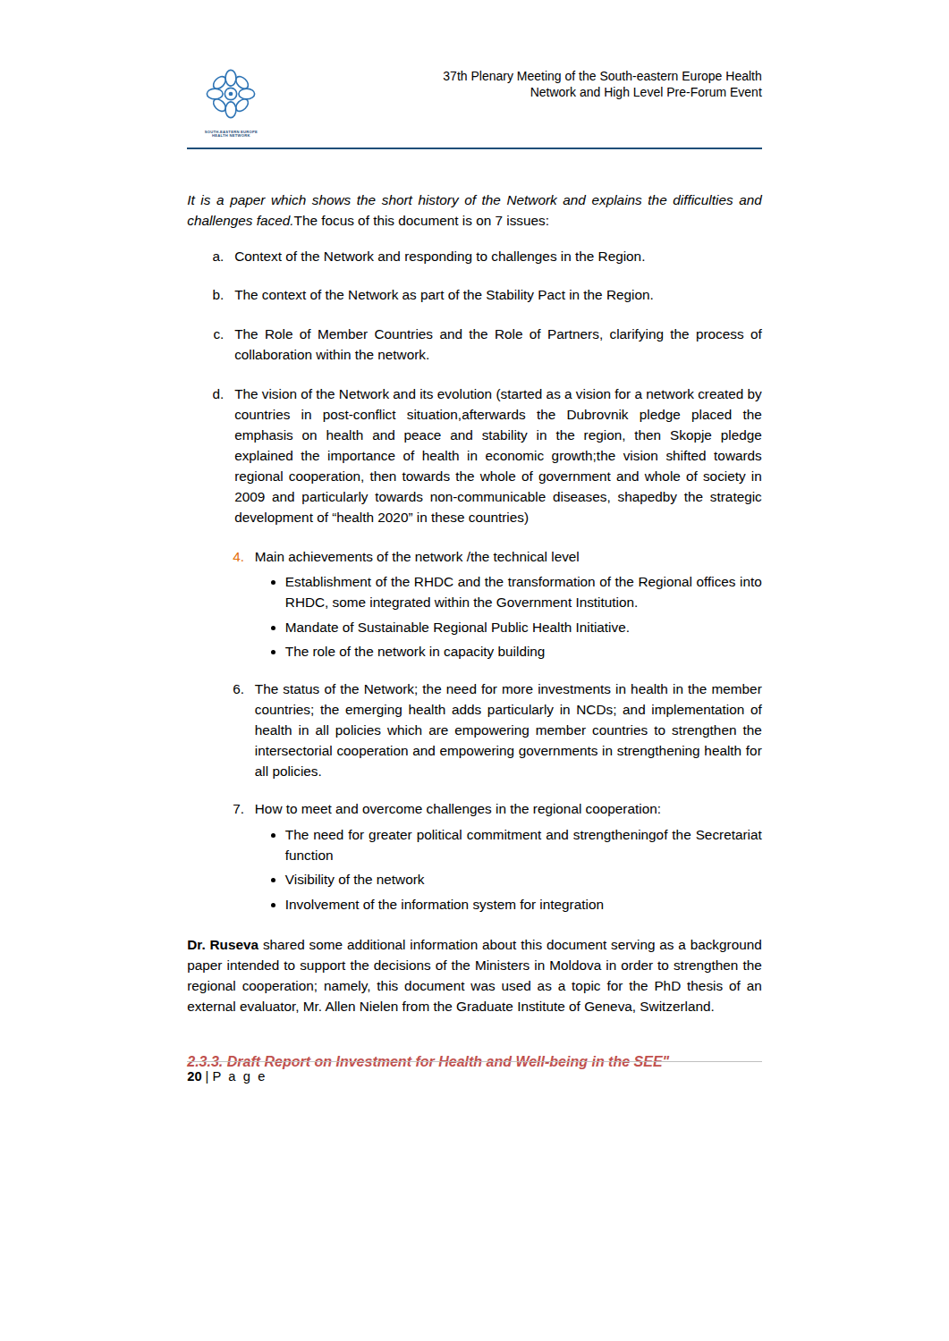South-eastern Europe
Health Network
37th Plenary Meeting of the South-eastern Europe Health
Network and High Level Pre-Forum Event
It is a paper which shows the short history of the Network and explains the difficulties and challenges faced. The focus of this document is on 7 issues:
Context of the Network and responding to challenges in the Region.
The context of the Network as part of the Stability Pact in the Region.
The Role of Member Countries and the Role of Partners, clarifying the process of collaboration within the network.
The vision of the Network and its evolution (started as a vision for a network created by countries in post-conflict situation,afterwards the Dubrovnik pledge placed the emphasis on health and peace and stability in the region, then Skopje pledge explained the importance of health in economic growth;the vision shifted towards regional cooperation, then towards the whole of government and whole of society in 2009 and particularly towards non-communicable diseases, shapedby the strategic development of “health 2020” in these countries)
Main achievements of the network /the technical level
Establishment of the RHDC and the transformation of the Regional offices into RHDC, some integrated within the Government Institution.
Mandate of Sustainable Regional Public Health Initiative.
The role of the network in capacity building
The status of the Network; the need for more investments in health in the member countries; the emerging health adds particularly in NCDs; and implementation of health in all policies which are empowering member countries to strengthen the intersectorial cooperation and empowering governments in strengthening health for all policies.
How to meet and overcome challenges in the regional cooperation:
The need for greater political commitment and strengtheningof the Secretariat function
Visibility of the network
Involvement of the information system for integration
Dr. Ruseva shared some additional information about this document serving as a background paper intended to support the decisions of the Ministers in Moldova in order to strengthen the regional cooperation; namely, this document was used as a topic for the PhD thesis of an external evaluator, Mr. Allen Nielen from the Graduate Institute of Geneva, Switzerland.
2.3.3. Draft Report on Investment for Health and Well-being in the SEE"
20 | P a g e